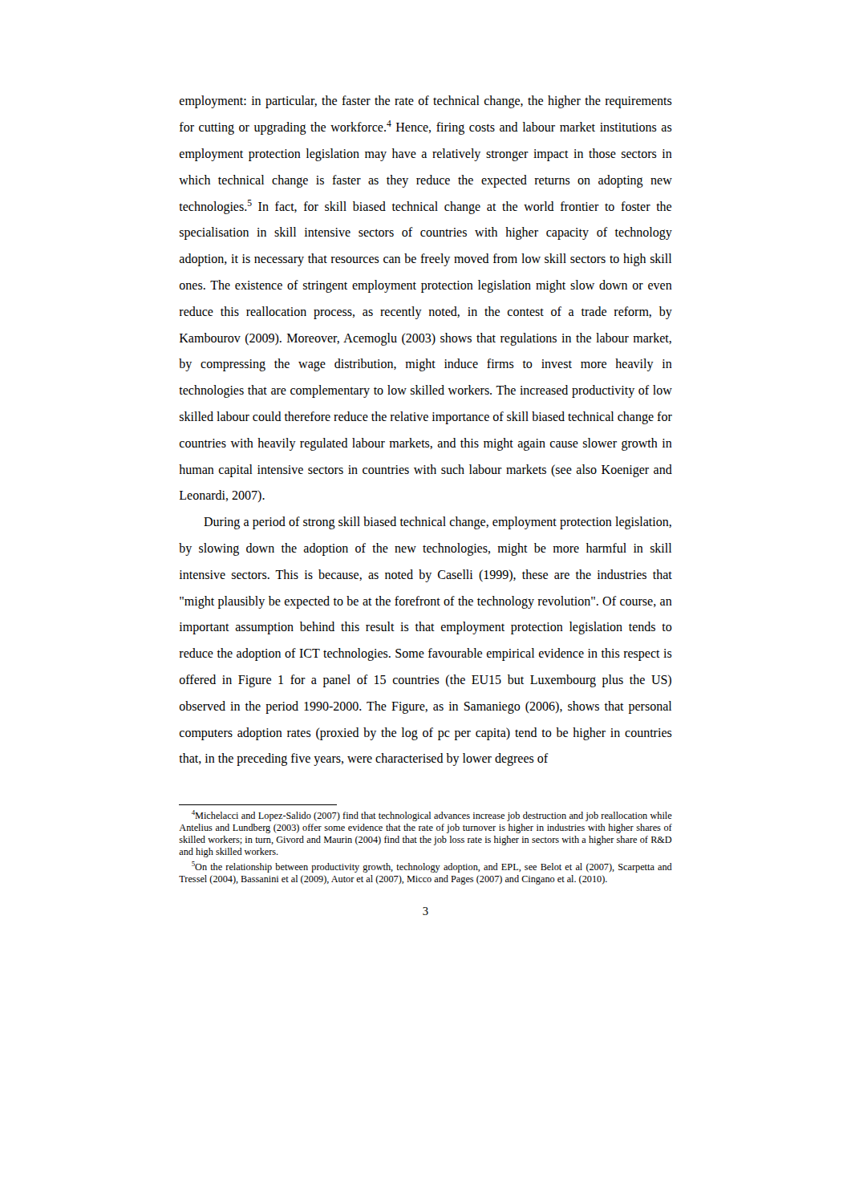employment: in particular, the faster the rate of technical change, the higher the requirements for cutting or upgrading the workforce.4 Hence, firing costs and labour market institutions as employment protection legislation may have a relatively stronger impact in those sectors in which technical change is faster as they reduce the expected returns on adopting new technologies.5 In fact, for skill biased technical change at the world frontier to foster the specialisation in skill intensive sectors of countries with higher capacity of technology adoption, it is necessary that resources can be freely moved from low skill sectors to high skill ones. The existence of stringent employment protection legislation might slow down or even reduce this reallocation process, as recently noted, in the contest of a trade reform, by Kambourov (2009). Moreover, Acemoglu (2003) shows that regulations in the labour market, by compressing the wage distribution, might induce firms to invest more heavily in technologies that are complementary to low skilled workers. The increased productivity of low skilled labour could therefore reduce the relative importance of skill biased technical change for countries with heavily regulated labour markets, and this might again cause slower growth in human capital intensive sectors in countries with such labour markets (see also Koeniger and Leonardi, 2007).
During a period of strong skill biased technical change, employment protection legislation, by slowing down the adoption of the new technologies, might be more harmful in skill intensive sectors. This is because, as noted by Caselli (1999), these are the industries that "might plausibly be expected to be at the forefront of the technology revolution". Of course, an important assumption behind this result is that employment protection legislation tends to reduce the adoption of ICT technologies. Some favourable empirical evidence in this respect is offered in Figure 1 for a panel of 15 countries (the EU15 but Luxembourg plus the US) observed in the period 1990-2000. The Figure, as in Samaniego (2006), shows that personal computers adoption rates (proxied by the log of pc per capita) tend to be higher in countries that, in the preceding five years, were characterised by lower degrees of
4Michelacci and Lopez-Salido (2007) find that technological advances increase job destruction and job reallocation while Antelius and Lundberg (2003) offer some evidence that the rate of job turnover is higher in industries with higher shares of skilled workers; in turn, Givord and Maurin (2004) find that the job loss rate is higher in sectors with a higher share of R&D and high skilled workers.
5On the relationship between productivity growth, technology adoption, and EPL, see Belot et al (2007), Scarpetta and Tressel (2004), Bassanini et al (2009), Autor et al (2007), Micco and Pages (2007) and Cingano et al. (2010).
3